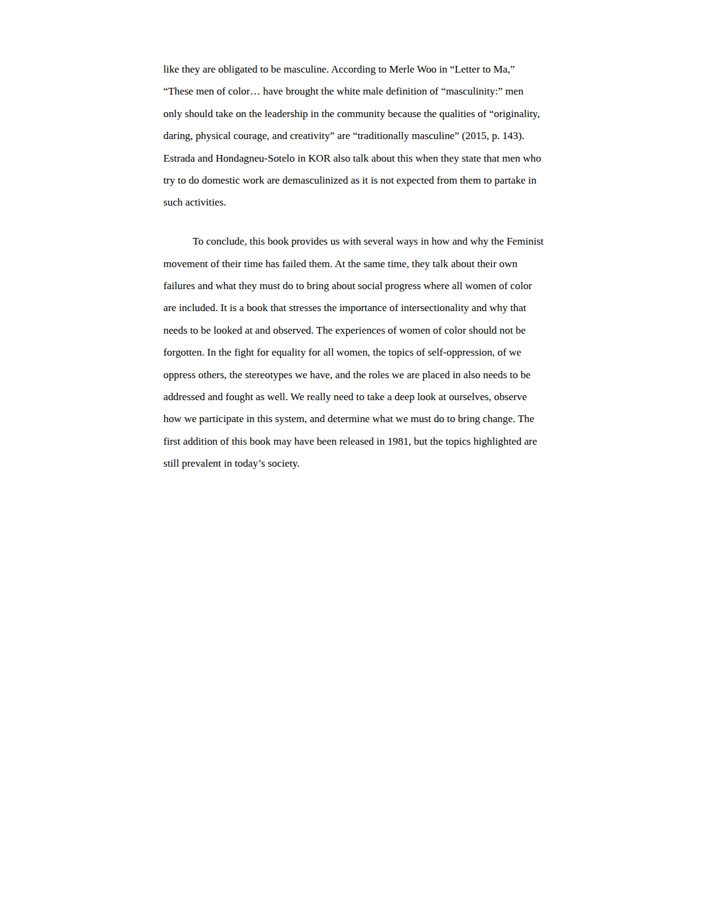like they are obligated to be masculine. According to Merle Woo in “Letter to Ma,” “These men of color… have brought the white male definition of “masculinity:” men only should take on the leadership in the community because the qualities of “originality, daring, physical courage, and creativity” are “traditionally masculine” (2015, p. 143). Estrada and Hondagneu-Sotelo in KOR also talk about this when they state that men who try to do domestic work are demasculinized as it is not expected from them to partake in such activities.
To conclude, this book provides us with several ways in how and why the Feminist movement of their time has failed them. At the same time, they talk about their own failures and what they must do to bring about social progress where all women of color are included. It is a book that stresses the importance of intersectionality and why that needs to be looked at and observed. The experiences of women of color should not be forgotten. In the fight for equality for all women, the topics of self-oppression, of we oppress others, the stereotypes we have, and the roles we are placed in also needs to be addressed and fought as well. We really need to take a deep look at ourselves, observe how we participate in this system, and determine what we must do to bring change. The first addition of this book may have been released in 1981, but the topics highlighted are still prevalent in today’s society.